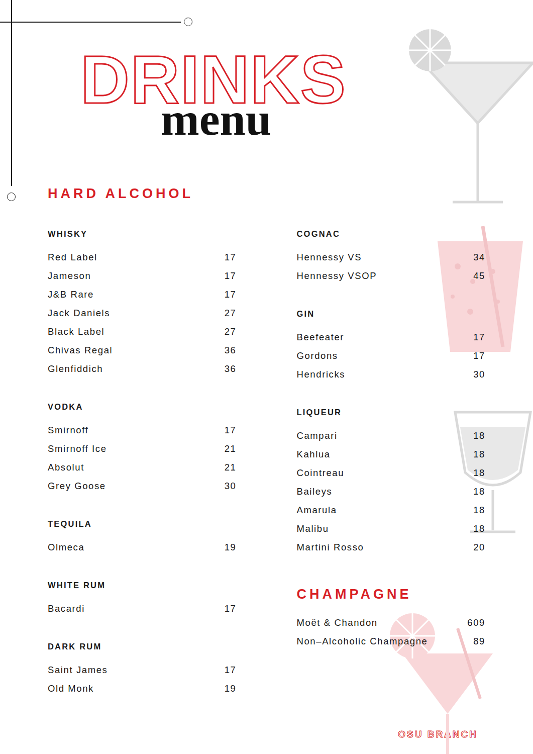Drinks
menu
Hard Alcohol
Whisky
Red Label 17
Jameson 17
J&B Rare 17
Jack Daniels 27
Black Label 27
Chivas Regal 36
Glenfiddich 36
Vodka
Smirnoff 17
Smirnoff Ice 21
Absolut 21
Grey Goose 30
Tequila
Olmeca 19
White Rum
Bacardi 17
Dark Rum
Saint James 17
Old Monk 19
Cognac
Hennessy VS 34
Hennessy VSOP 45
Gin
Beefeater 17
Gordons 17
Hendricks 30
Liqueur
Campari 18
Kahlua 18
Cointreau 18
Baileys 18
Amarula 18
Malibu 18
Martini Rosso 20
Champagne
Moët & Chandon 609
Non–Alcoholic Champagne 89
OSU Branch